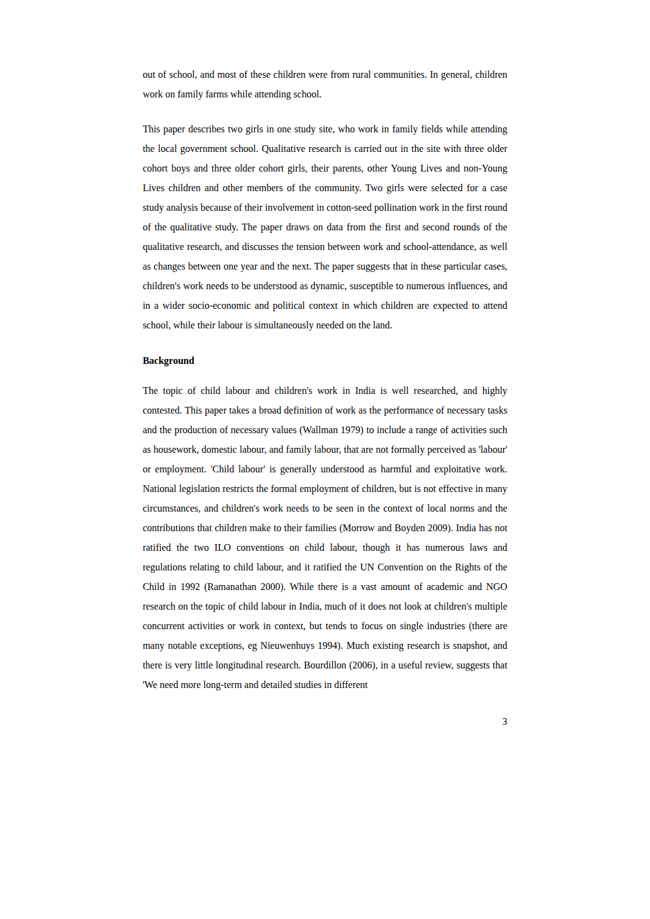out of school, and most of these children were from rural communities. In general, children work on family farms while attending school.
This paper describes two girls in one study site, who work in family fields while attending the local government school. Qualitative research is carried out in the site with three older cohort boys and three older cohort girls, their parents, other Young Lives and non-Young Lives children and other members of the community. Two girls were selected for a case study analysis because of their involvement in cotton-seed pollination work in the first round of the qualitative study. The paper draws on data from the first and second rounds of the qualitative research, and discusses the tension between work and school-attendance, as well as changes between one year and the next. The paper suggests that in these particular cases, children's work needs to be understood as dynamic, susceptible to numerous influences, and in a wider socio-economic and political context in which children are expected to attend school, while their labour is simultaneously needed on the land.
Background
The topic of child labour and children's work in India is well researched, and highly contested. This paper takes a broad definition of work as the performance of necessary tasks and the production of necessary values (Wallman 1979) to include a range of activities such as housework, domestic labour, and family labour, that are not formally perceived as 'labour' or employment. 'Child labour' is generally understood as harmful and exploitative work. National legislation restricts the formal employment of children, but is not effective in many circumstances, and children's work needs to be seen in the context of local norms and the contributions that children make to their families (Morrow and Boyden 2009). India has not ratified the two ILO conventions on child labour, though it has numerous laws and regulations relating to child labour, and it ratified the UN Convention on the Rights of the Child in 1992 (Ramanathan 2000). While there is a vast amount of academic and NGO research on the topic of child labour in India, much of it does not look at children's multiple concurrent activities or work in context, but tends to focus on single industries (there are many notable exceptions, eg Nieuwenhuys 1994). Much existing research is snapshot, and there is very little longitudinal research. Bourdillon (2006), in a useful review, suggests that 'We need more long-term and detailed studies in different
3